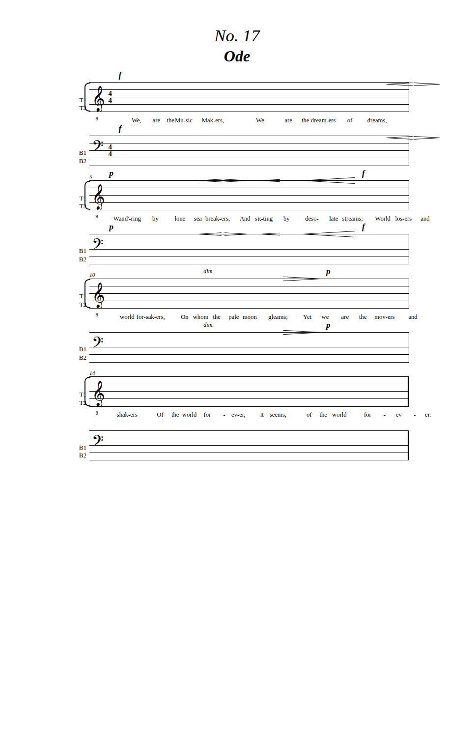No. 17
Ode
T1
T2
B1
B2
𝄞 8 4
4 f
We, are the Mu‑sic Mak‑ers, We are the dream‑ers of dreams,
𝄢 4
4 f
5
T1
T2
B1
B2
𝄞 8 p f
Wand'‑ring by lone sea break‑ers, And sit‑ting by deso‑ late streams; World los‑ers and
𝄢 p f
10
T1
T2
B1
B2
𝄞 8 dim. p
world for‑sak‑ers, On whom the pale moon gleams; Yet we are the mov‑ers and
𝄢 dim. p
14
T1
T2
B1
B2
𝄞 8
shak‑ers Of the world for ‑ ev‑er, it seems, of the world for ‑ ev ‑ er.
𝄢
Four-part men's chorus (Tenor 1, Tenor 2, Bass 1, Bass 2), 4/4 time, 17 measures. Text: "We, are the Music Makers, We are the dreamers of dreams, Wand'ring by lone sea breakers, And sitting by desolate streams; World losers and world forsakers, On whom the pale moon gleams; Yet we are the movers and shakers Of the world forever, it seems, of the world forever."